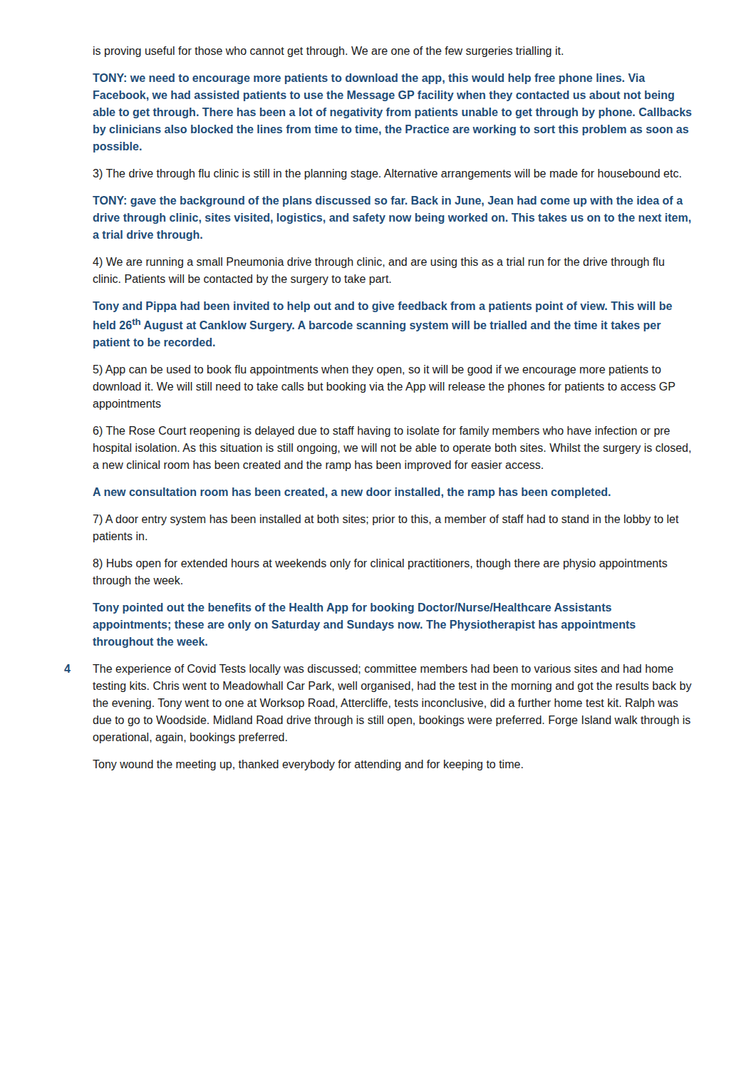is proving useful for those who cannot get through. We are one of the few surgeries trialling it.
TONY: we need to encourage more patients to download the app, this would help free phone lines. Via Facebook, we had assisted patients to use the Message GP facility when they contacted us about not being able to get through. There has been a lot of negativity from patients unable to get through by phone. Callbacks by clinicians also blocked the lines from time to time, the Practice are working to sort this problem as soon as possible.
3) The drive through flu clinic is still in the planning stage. Alternative arrangements will be made for housebound etc.
TONY: gave the background of the plans discussed so far. Back in June, Jean had come up with the idea of a drive through clinic, sites visited, logistics, and safety now being worked on. This takes us on to the next item, a trial drive through.
4) We are running a small Pneumonia drive through clinic, and are using this as a trial run for the drive through flu clinic. Patients will be contacted by the surgery to take part.
Tony and Pippa had been invited to help out and to give feedback from a patients point of view. This will be held 26th August at Canklow Surgery. A barcode scanning system will be trialled and the time it takes per patient to be recorded.
5) App can be used to book flu appointments when they open, so it will be good if we encourage more patients to download it. We will still need to take calls but booking via the App will release the phones for patients to access GP appointments
6) The Rose Court reopening is delayed due to staff having to isolate for family members who have infection or pre hospital isolation. As this situation is still ongoing, we will not be able to operate both sites. Whilst the surgery is closed, a new clinical room has been created and the ramp has been improved for easier access.
A new consultation room has been created, a new door installed, the ramp has been completed.
7) A door entry system has been installed at both sites; prior to this, a member of staff had to stand in the lobby to let patients in.
8) Hubs open for extended hours at weekends only for clinical practitioners, though there are physio appointments through the week.
Tony pointed out the benefits of the Health App for booking Doctor/Nurse/Healthcare Assistants appointments; these are only on Saturday and Sundays now. The Physiotherapist has appointments throughout the week.
4
The experience of Covid Tests locally was discussed; committee members had been to various sites and had home testing kits. Chris went to Meadowhall Car Park, well organised, had the test in the morning and got the results back by the evening. Tony went to one at Worksop Road, Attercliffe, tests inconclusive, did a further home test kit. Ralph was due to go to Woodside. Midland Road drive through is still open, bookings were preferred. Forge Island walk through is operational, again, bookings preferred.
Tony wound the meeting up, thanked everybody for attending and for keeping to time.